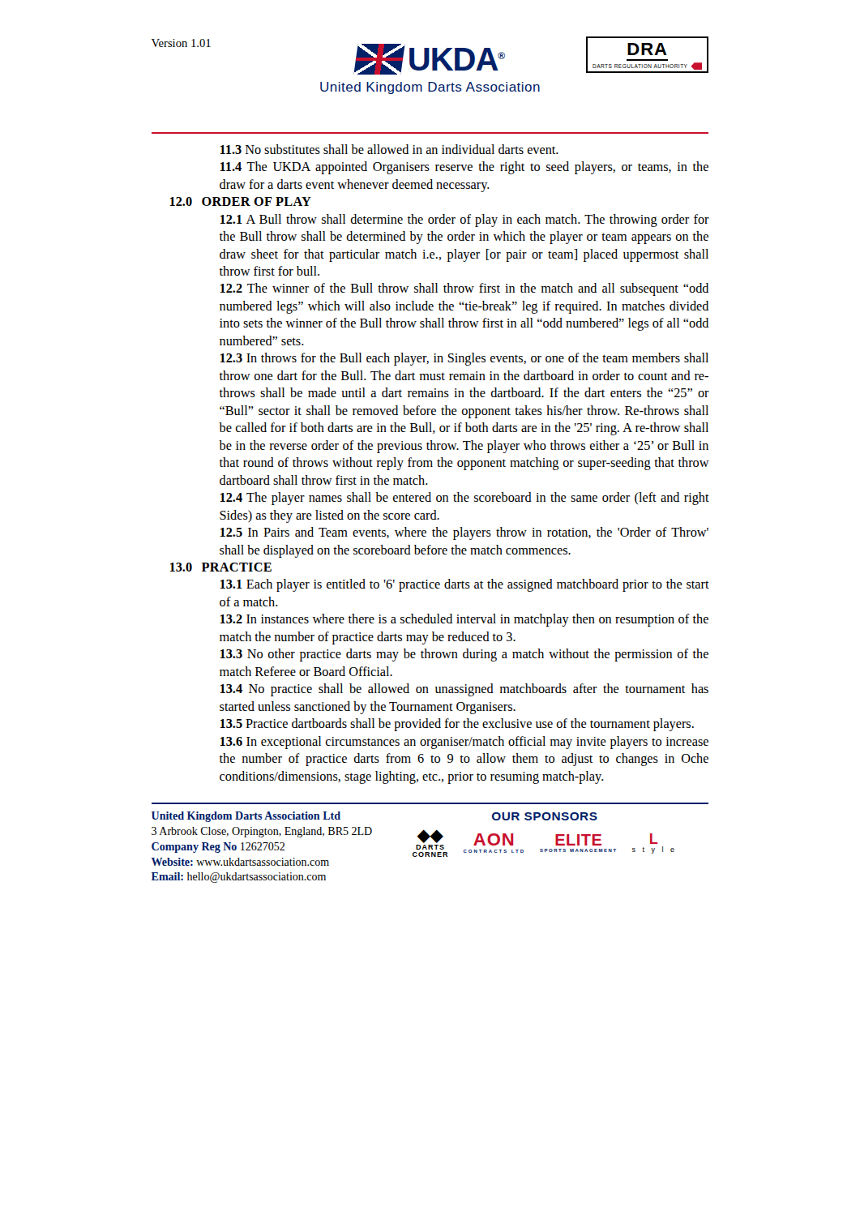Version 1.01
UKDA®
United Kingdom Darts Association
DRA
DARTS REGULATION AUTHORITY
11.3 No substitutes shall be allowed in an individual darts event.
11.4 The UKDA appointed Organisers reserve the right to seed players, or teams, in the draw for a darts event whenever deemed necessary.
12.0
ORDER OF PLAY
12.1 A Bull throw shall determine the order of play in each match. The throwing order for the Bull throw shall be determined by the order in which the player or team appears on the draw sheet for that particular match i.e., player [or pair or team] placed uppermost shall throw first for bull.
12.2 The winner of the Bull throw shall throw first in the match and all subsequent “odd numbered legs” which will also include the “tie-break” leg if required. In matches divided into sets the winner of the Bull throw shall throw first in all “odd numbered” legs of all “odd numbered” sets.
12.3 In throws for the Bull each player, in Singles events, or one of the team members shall throw one dart for the Bull. The dart must remain in the dartboard in order to count and re-throws shall be made until a dart remains in the dartboard. If the dart enters the “25” or “Bull” sector it shall be removed before the opponent takes his/her throw. Re-throws shall be called for if both darts are in the Bull, or if both darts are in the '25' ring. A re-throw shall be in the reverse order of the previous throw. The player who throws either a ‘25’ or Bull in that round of throws without reply from the opponent matching or super-seeding that throw dartboard shall throw first in the match.
12.4 The player names shall be entered on the scoreboard in the same order (left and right Sides) as they are listed on the score card.
12.5 In Pairs and Team events, where the players throw in rotation, the 'Order of Throw' shall be displayed on the scoreboard before the match commences.
13.0
PRACTICE
13.1 Each player is entitled to '6' practice darts at the assigned matchboard prior to the start of a match.
13.2 In instances where there is a scheduled interval in matchplay then on resumption of the match the number of practice darts may be reduced to 3.
13.3 No other practice darts may be thrown during a match without the permission of the match Referee or Board Official.
13.4 No practice shall be allowed on unassigned matchboards after the tournament has started unless sanctioned by the Tournament Organisers.
13.5 Practice dartboards shall be provided for the exclusive use of the tournament players.
13.6 In exceptional circumstances an organiser/match official may invite players to increase the number of practice darts from 6 to 9 to allow them to adjust to changes in Oche conditions/dimensions, stage lighting, etc., prior to resuming match-play.
United Kingdom Darts Association Ltd
3 Arbrook Close, Orpington, England, BR5 2LD
Company Reg No 12627052
Website: www.ukdartsassociation.com
Email: hello@ukdartsassociation.com
OUR SPONSORS
◆◆ DARTS
CORNER
AON CONTRACTS LTD
ELITE SPORTS MANAGEMENT
L s t y l e